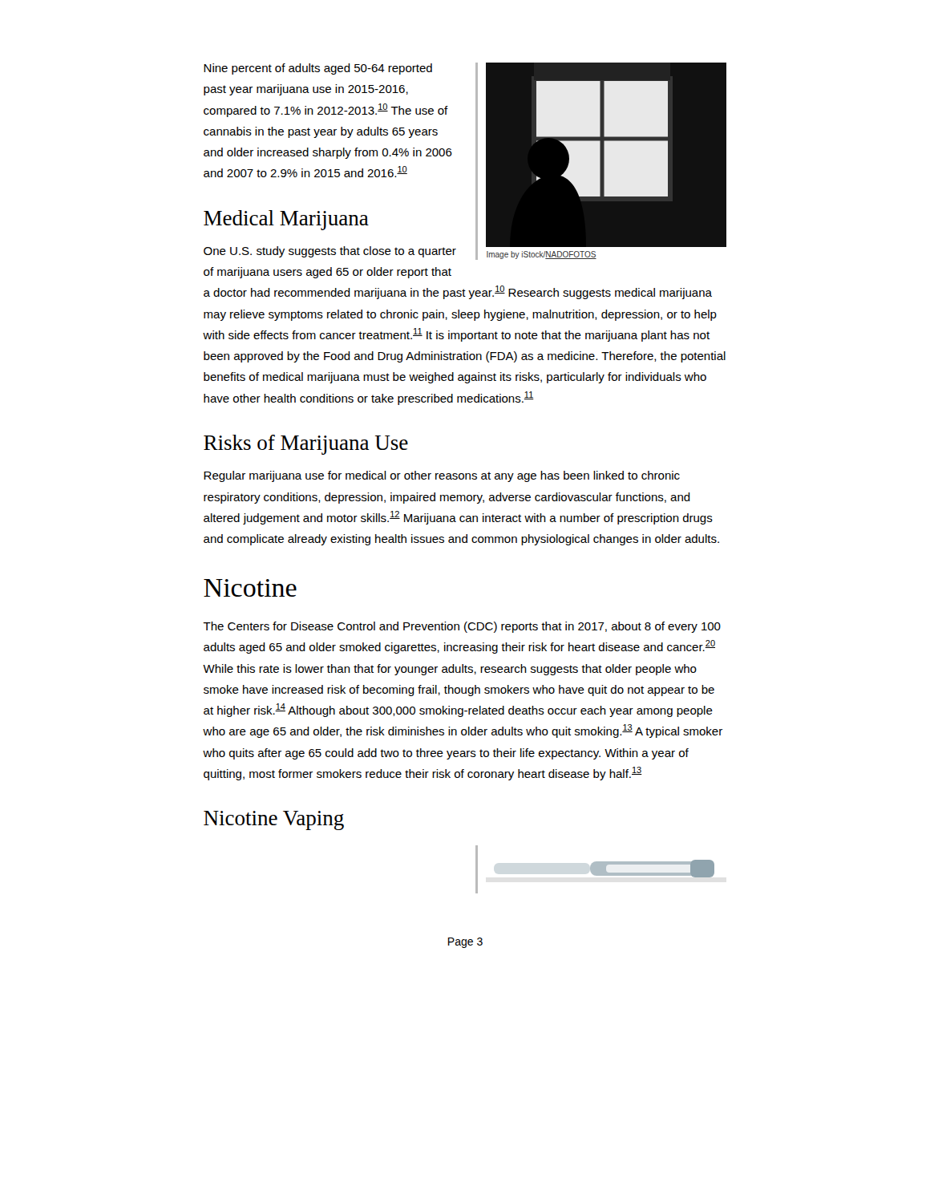Image by iStock/NADOFOTOS
Nine percent of adults aged 50-64 reported past year marijuana use in 2015-2016, compared to 7.1% in 2012-2013.10 The use of cannabis in the past year by adults 65 years and older increased sharply from 0.4% in 2006 and 2007 to 2.9% in 2015 and 2016.10
Medical Marijuana
One U.S. study suggests that close to a quarter of marijuana users aged 65 or older report that a doctor had recommended marijuana in the past year.10 Research suggests medical marijuana may relieve symptoms related to chronic pain, sleep hygiene, malnutrition, depression, or to help with side effects from cancer treatment.11 It is important to note that the marijuana plant has not been approved by the Food and Drug Administration (FDA) as a medicine. Therefore, the potential benefits of medical marijuana must be weighed against its risks, particularly for individuals who have other health conditions or take prescribed medications.11
Risks of Marijuana Use
Regular marijuana use for medical or other reasons at any age has been linked to chronic respiratory conditions, depression, impaired memory, adverse cardiovascular functions, and altered judgement and motor skills.12 Marijuana can interact with a number of prescription drugs and complicate already existing health issues and common physiological changes in older adults.
Nicotine
The Centers for Disease Control and Prevention (CDC) reports that in 2017, about 8 of every 100 adults aged 65 and older smoked cigarettes, increasing their risk for heart disease and cancer.20 While this rate is lower than that for younger adults, research suggests that older people who smoke have increased risk of becoming frail, though smokers who have quit do not appear to be at higher risk.14 Although about 300,000 smoking-related deaths occur each year among people who are age 65 and older, the risk diminishes in older adults who quit smoking.13 A typical smoker who quits after age 65 could add two to three years to their life expectancy. Within a year of quitting, most former smokers reduce their risk of coronary heart disease by half.13
Nicotine Vaping
Page 3